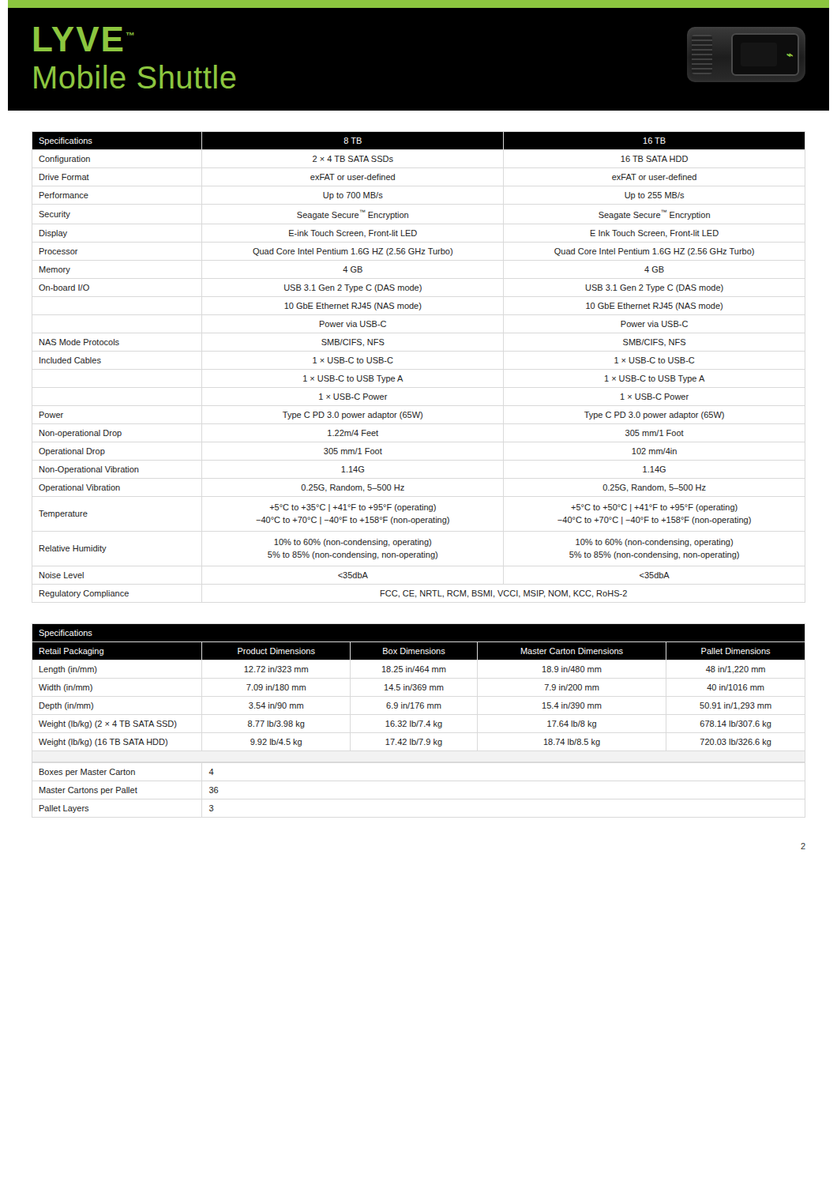LYVE™
Mobile Shuttle
⌁
| Specifications | 8 TB | 16 TB |
| --- | --- | --- |
| Configuration | 2 × 4 TB SATA SSDs | 16 TB SATA HDD |
| Drive Format | exFAT or user-defined | exFAT or user-defined |
| Performance | Up to 700 MB/s | Up to 255 MB/s |
| Security | Seagate Secure ™ Encryption | Seagate Secure ™ Encryption |
| Display | E-ink Touch Screen, Front-lit LED | E Ink Touch Screen, Front-lit LED |
| Processor | Quad Core Intel Pentium 1.6G HZ (2.56 GHz Turbo) | Quad Core Intel Pentium 1.6G HZ (2.56 GHz Turbo) |
| Memory | 4 GB | 4 GB |
| On-board I/O | USB 3.1 Gen 2 Type C (DAS mode) | USB 3.1 Gen 2 Type C (DAS mode) |
| | 10 GbE Ethernet RJ45 (NAS mode) | 10 GbE Ethernet RJ45 (NAS mode) |
| | Power via USB-C | Power via USB-C |
| NAS Mode Protocols | SMB/CIFS, NFS | SMB/CIFS, NFS |
| Included Cables | 1 × USB-C to USB-C | 1 × USB-C to USB-C |
| | 1 × USB-C to USB Type A | 1 × USB-C to USB Type A |
| | 1 × USB-C Power | 1 × USB-C Power |
| Power | Type C PD 3.0 power adaptor (65W) | Type C PD 3.0 power adaptor (65W) |
| Non-operational Drop | 1.22m/4 Feet | 305 mm/1 Foot |
| Operational Drop | 305 mm/1 Foot | 102 mm/4in |
| Non-Operational Vibration | 1.14G | 1.14G |
| Operational Vibration | 0.25G, Random, 5–500 Hz | 0.25G, Random, 5–500 Hz |
| Temperature | +5°C to +35°C / +41°F to +95°F (operating) −40°C to +70°C / −40°F to +158°F (non-operating) | +5°C to +50°C / +41°F to +95°F (operating) −40°C to +70°C / −40°F to +158°F (non-operating) |
| Relative Humidity | 10% to 60% (non-condensing, operating) 5% to 85% (non-condensing, non-operating) | 10% to 60% (non-condensing, operating) 5% to 85% (non-condensing, non-operating) |
| Noise Level | <35dbA | <35dbA |
| Regulatory Compliance | FCC, CE, NRTL, RCM, BSMI, VCCI, MSIP, NOM, KCC, RoHS-2 |
| Specifications |
| --- |
| Retail Packaging | Product Dimensions | Box Dimensions | Master Carton Dimensions | Pallet Dimensions |
| Length (in/mm) | 12.72 in/323 mm | 18.25 in/464 mm | 18.9 in/480 mm | 48 in/1,220 mm |
| Width (in/mm) | 7.09 in/180 mm | 14.5 in/369 mm | 7.9 in/200 mm | 40 in/1016 mm |
| Depth (in/mm) | 3.54 in/90 mm | 6.9 in/176 mm | 15.4 in/390 mm | 50.91 in/1,293 mm |
| Weight (lb/kg) (2 × 4 TB SATA SSD) | 8.77 lb/3.98 kg | 16.32 lb/7.4 kg | 17.64 lb/8 kg | 678.14 lb/307.6 kg |
| Weight (lb/kg) (16 TB SATA HDD) | 9.92 lb/4.5 kg | 17.42 lb/7.9 kg | 18.74 lb/8.5 kg | 720.03 lb/326.6 kg |
| Boxes per Master Carton | 4 |
| Master Cartons per Pallet | 36 |
| Pallet Layers | 3 |
2